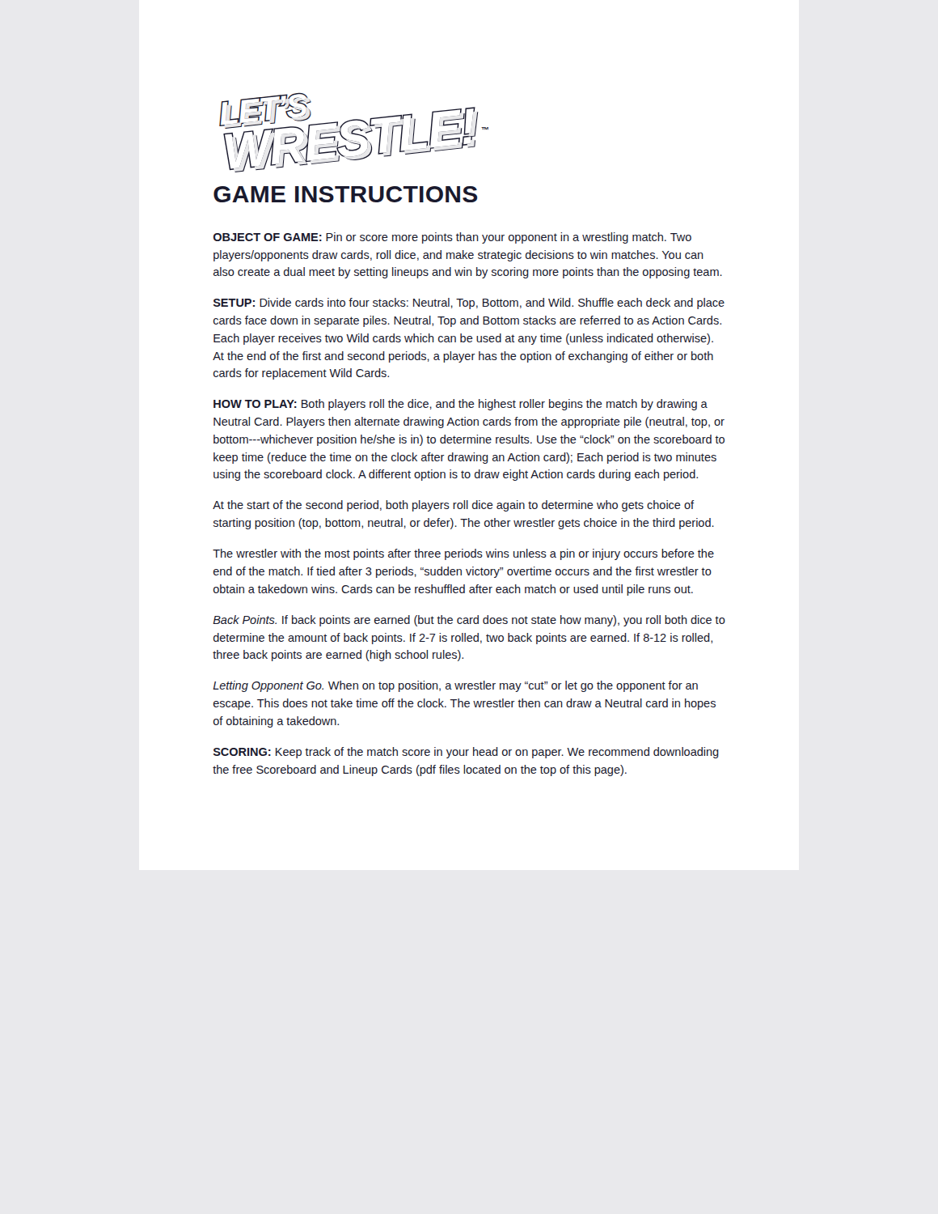Let’s Wrestle! ™
GAME INSTRUCTIONS
OBJECT OF GAME: Pin or score more points than your opponent in a wrestling match. Two players/opponents draw cards, roll dice, and make strategic decisions to win matches. You can also create a dual meet by setting lineups and win by scoring more points than the opposing team.
SETUP: Divide cards into four stacks: Neutral, Top, Bottom, and Wild. Shuffle each deck and place cards face down in separate piles. Neutral, Top and Bottom stacks are referred to as Action Cards. Each player receives two Wild cards which can be used at any time (unless indicated otherwise). At the end of the first and second periods, a player has the option of exchanging of either or both cards for replacement Wild Cards.
HOW TO PLAY: Both players roll the dice, and the highest roller begins the match by drawing a Neutral Card. Players then alternate drawing Action cards from the appropriate pile (neutral, top, or bottom---whichever position he/she is in) to determine results. Use the “clock” on the scoreboard to keep time (reduce the time on the clock after drawing an Action card); Each period is two minutes using the scoreboard clock. A different option is to draw eight Action cards during each period.
At the start of the second period, both players roll dice again to determine who gets choice of starting position (top, bottom, neutral, or defer). The other wrestler gets choice in the third period.
The wrestler with the most points after three periods wins unless a pin or injury occurs before the end of the match. If tied after 3 periods, “sudden victory” overtime occurs and the first wrestler to obtain a takedown wins. Cards can be reshuffled after each match or used until pile runs out.
Back Points. If back points are earned (but the card does not state how many), you roll both dice to determine the amount of back points. If 2-7 is rolled, two back points are earned. If 8-12 is rolled, three back points are earned (high school rules).
Letting Opponent Go. When on top position, a wrestler may “cut” or let go the opponent for an escape. This does not take time off the clock. The wrestler then can draw a Neutral card in hopes of obtaining a takedown.
SCORING: Keep track of the match score in your head or on paper. We recommend downloading the free Scoreboard and Lineup Cards (pdf files located on the top of this page).